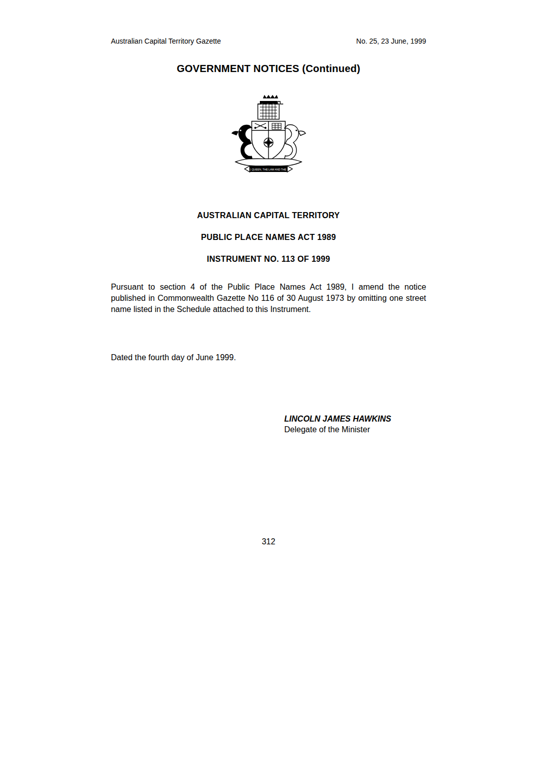Australian Capital Territory Gazette
No. 25, 23 June, 1999
GOVERNMENT NOTICES (Continued)
FOR THE QUEEN, THE LAW AND THE PEOPLE
AUSTRALIAN CAPITAL TERRITORY
PUBLIC PLACE NAMES ACT 1989
INSTRUMENT NO. 113 OF 1999
Pursuant to section 4 of the Public Place Names Act 1989, I amend the notice published in Commonwealth Gazette No 116 of 30 August 1973 by omitting one street name listed in the Schedule attached to this Instrument.
Dated the fourth day of June 1999.
LINCOLN JAMES HAWKINS
Delegate of the Minister
312